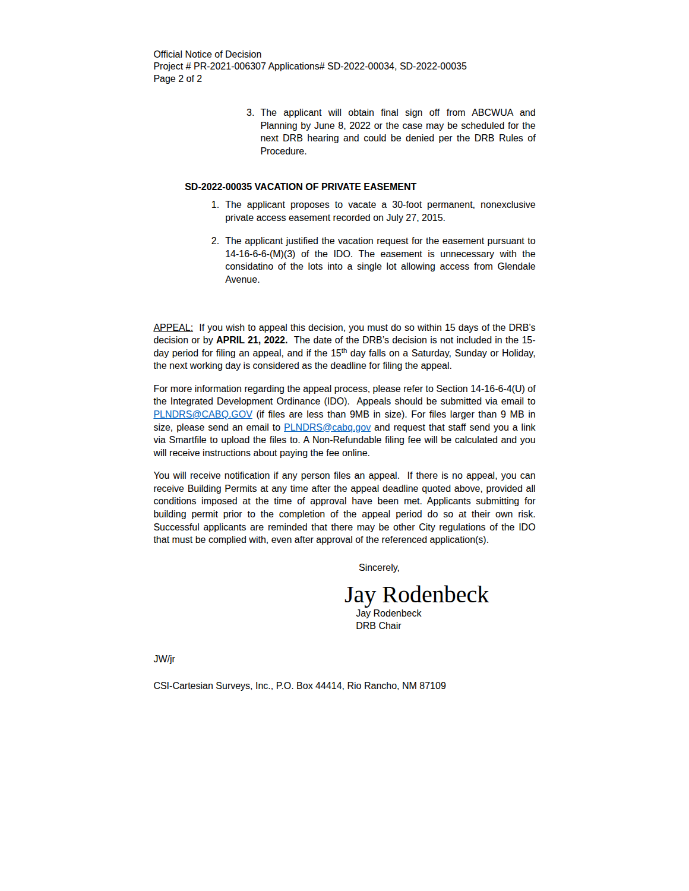Official Notice of Decision
Project # PR-2021-006307 Applications# SD-2022-00034, SD-2022-00035
Page 2 of 2
The applicant will obtain final sign off from ABCWUA and Planning by June 8, 2022 or the case may be scheduled for the next DRB hearing and could be denied per the DRB Rules of Procedure.
SD-2022-00035 VACATION OF PRIVATE EASEMENT
The applicant proposes to vacate a 30-foot permanent, nonexclusive private access easement recorded on July 27, 2015.
The applicant justified the vacation request for the easement pursuant to 14-16-6-6-(M)(3) of the IDO. The easement is unnecessary with the considatino of the lots into a single lot allowing access from Glendale Avenue.
APPEAL: If you wish to appeal this decision, you must do so within 15 days of the DRB’s decision or by APRIL 21, 2022. The date of the DRB’s decision is not included in the 15-day period for filing an appeal, and if the 15th day falls on a Saturday, Sunday or Holiday, the next working day is considered as the deadline for filing the appeal.
For more information regarding the appeal process, please refer to Section 14-16-6-4(U) of the Integrated Development Ordinance (IDO). Appeals should be submitted via email to PLNDRS@CABQ.GOV (if files are less than 9MB in size). For files larger than 9 MB in size, please send an email to PLNDRS@cabq.gov and request that staff send you a link via Smartfile to upload the files to. A Non-Refundable filing fee will be calculated and you will receive instructions about paying the fee online.
You will receive notification if any person files an appeal. If there is no appeal, you can receive Building Permits at any time after the appeal deadline quoted above, provided all conditions imposed at the time of approval have been met. Applicants submitting for building permit prior to the completion of the appeal period do so at their own risk. Successful applicants are reminded that there may be other City regulations of the IDO that must be complied with, even after approval of the referenced application(s).
Sincerely,
Jay Rodenbeck
Jay Rodenbeck
DRB Chair
JW/jr
CSI-Cartesian Surveys, Inc., P.O. Box 44414, Rio Rancho, NM 87109